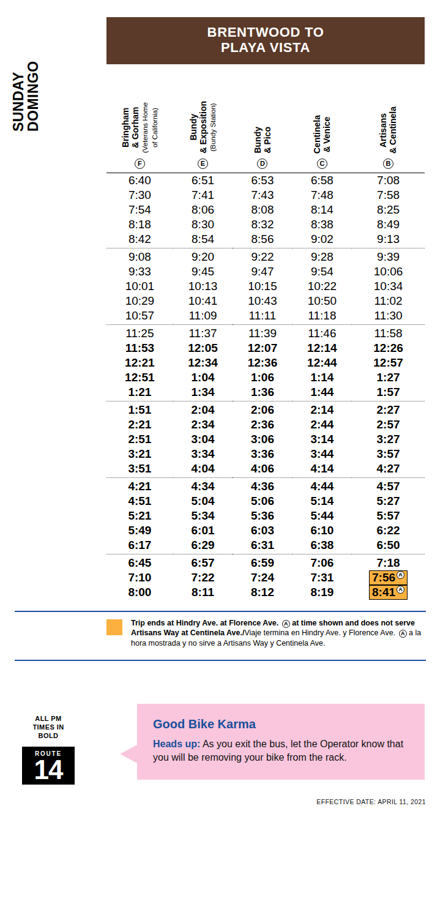SUNDAY DOMINGO
BRENTWOOD TO
PLAYA VISTA
| Bringham & Gorham (Veterans Home of California) | Bundy & Exposition (Bundy Station) | Bundy & Pico | Centinela & Venice | Artisans & Centinela |
| --- | --- | --- | --- | --- |
| F | E | D | C | B |
| 6:40 | 6:51 | 6:53 | 6:58 | 7:08 |
| 7:30 | 7:41 | 7:43 | 7:48 | 7:58 |
| 7:54 | 8:06 | 8:08 | 8:14 | 8:25 |
| 8:18 | 8:30 | 8:32 | 8:38 | 8:49 |
| 8:42 | 8:54 | 8:56 | 9:02 | 9:13 |
| 9:08 | 9:20 | 9:22 | 9:28 | 9:39 |
| 9:33 | 9:45 | 9:47 | 9:54 | 10:06 |
| 10:01 | 10:13 | 10:15 | 10:22 | 10:34 |
| 10:29 | 10:41 | 10:43 | 10:50 | 11:02 |
| 10:57 | 11:09 | 11:11 | 11:18 | 11:30 |
| 11:25 | 11:37 | 11:39 | 11:46 | 11:58 |
| 11:53 | 12:05 | 12:07 | 12:14 | 12:26 |
| 12:21 | 12:34 | 12:36 | 12:44 | 12:57 |
| 12:51 | 1:04 | 1:06 | 1:14 | 1:27 |
| 1:21 | 1:34 | 1:36 | 1:44 | 1:57 |
| 1:51 | 2:04 | 2:06 | 2:14 | 2:27 |
| 2:21 | 2:34 | 2:36 | 2:44 | 2:57 |
| 2:51 | 3:04 | 3:06 | 3:14 | 3:27 |
| 3:21 | 3:34 | 3:36 | 3:44 | 3:57 |
| 3:51 | 4:04 | 4:06 | 4:14 | 4:27 |
| 4:21 | 4:34 | 4:36 | 4:44 | 4:57 |
| 4:51 | 5:04 | 5:06 | 5:14 | 5:27 |
| 5:21 | 5:34 | 5:36 | 5:44 | 5:57 |
| 5:49 | 6:01 | 6:03 | 6:10 | 6:22 |
| 6:17 | 6:29 | 6:31 | 6:38 | 6:50 |
| 6:45 | 6:57 | 6:59 | 7:06 | 7:18 |
| 7:10 | 7:22 | 7:24 | 7:31 | 7:56 A |
| 8:00 | 8:11 | 8:12 | 8:19 | 8:41 A |
Trip ends at Hindry Ave. at Florence Ave. A at time shown and does not serve Artisans Way at Centinela Ave./Viaje termina en Hindry Ave. y Florence Ave. A a la hora mostrada y no sirve a Artisans Way y Centinela Ave.
Good Bike Karma
Heads up: As you exit the bus, let the Operator know that you will be removing your bike from the rack.
ALL PM
TIMES IN
BOLD
ROUTE
14
EFFECTIVE DATE: APRIL 11, 2021